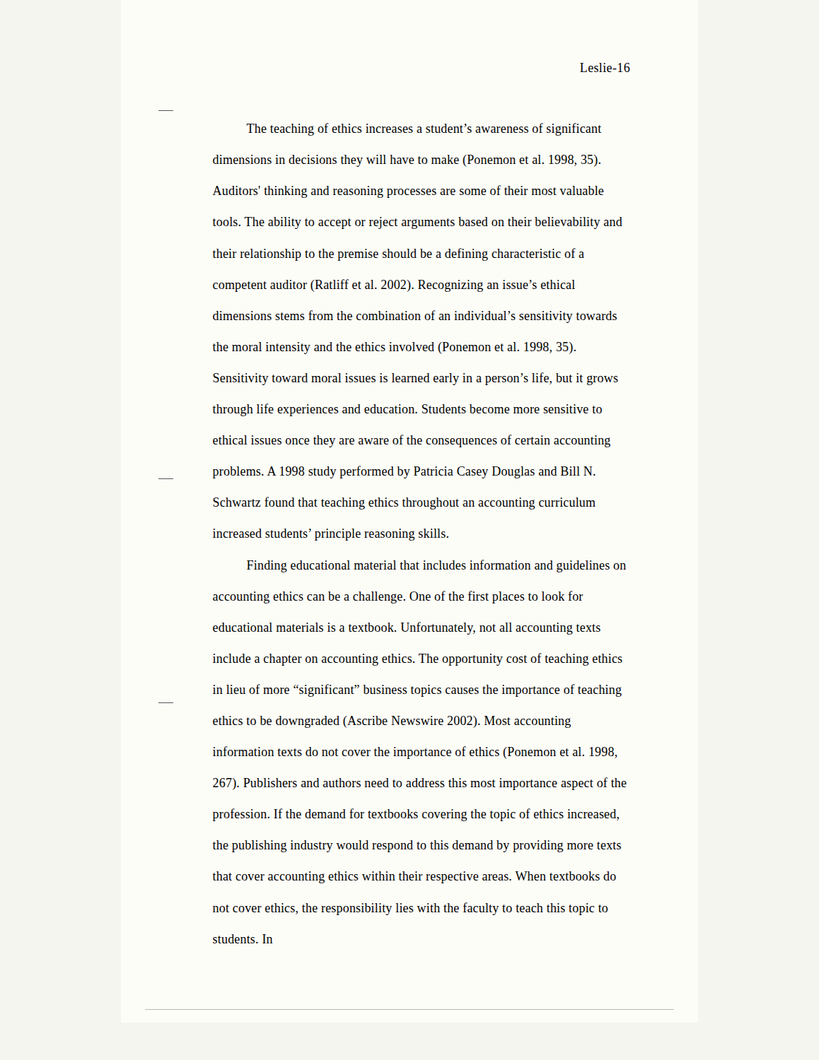Leslie-16
The teaching of ethics increases a student’s awareness of significant dimensions in decisions they will have to make (Ponemon et al. 1998, 35). Auditors' thinking and reasoning processes are some of their most valuable tools. The ability to accept or reject arguments based on their believability and their relationship to the premise should be a defining characteristic of a competent auditor (Ratliff et al. 2002). Recognizing an issue’s ethical dimensions stems from the combination of an individual’s sensitivity towards the moral intensity and the ethics involved (Ponemon et al. 1998, 35). Sensitivity toward moral issues is learned early in a person’s life, but it grows through life experiences and education. Students become more sensitive to ethical issues once they are aware of the consequences of certain accounting problems. A 1998 study performed by Patricia Casey Douglas and Bill N. Schwartz found that teaching ethics throughout an accounting curriculum increased students’ principle reasoning skills.
Finding educational material that includes information and guidelines on accounting ethics can be a challenge. One of the first places to look for educational materials is a textbook. Unfortunately, not all accounting texts include a chapter on accounting ethics. The opportunity cost of teaching ethics in lieu of more “significant” business topics causes the importance of teaching ethics to be downgraded (Ascribe Newswire 2002). Most accounting information texts do not cover the importance of ethics (Ponemon et al. 1998, 267). Publishers and authors need to address this most importance aspect of the profession. If the demand for textbooks covering the topic of ethics increased, the publishing industry would respond to this demand by providing more texts that cover accounting ethics within their respective areas. When textbooks do not cover ethics, the responsibility lies with the faculty to teach this topic to students. In